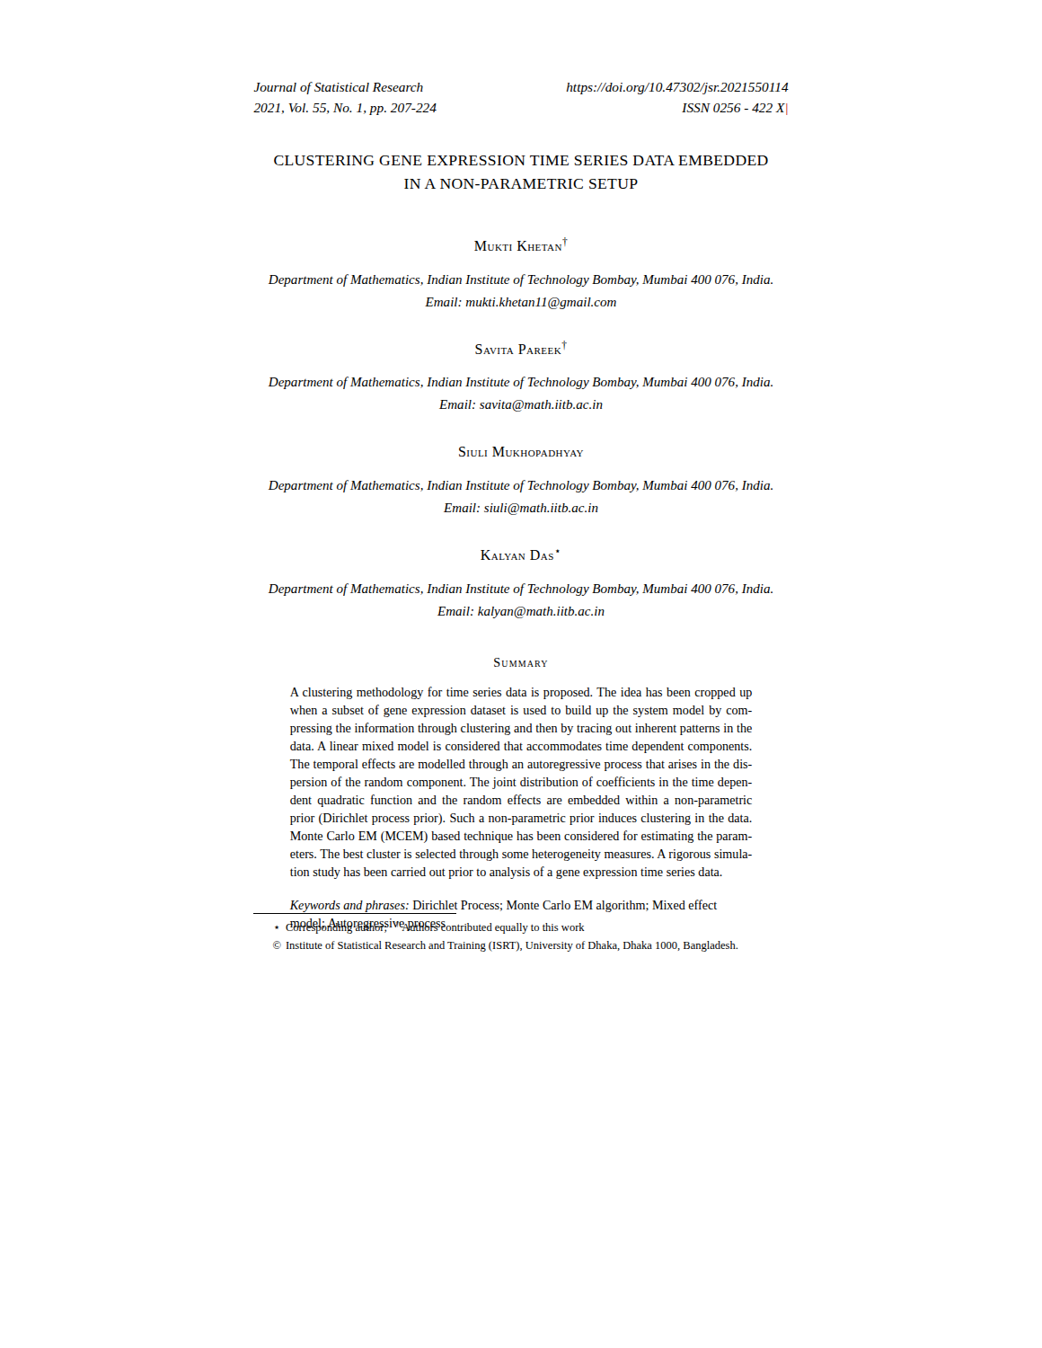Journal of Statistical Research
2021, Vol. 55, No. 1, pp. 207-224
https://doi.org/10.47302/jsr.2021550114
ISSN 0256 - 422 X|
Clustering Gene Expression Time Series Data Embedded
in a Non-Parametric Setup
Mukti Khetan†
Department of Mathematics, Indian Institute of Technology Bombay, Mumbai 400 076, India. Email: mukti.khetan11@gmail.com
Savita Pareek†
Department of Mathematics, Indian Institute of Technology Bombay, Mumbai 400 076, India. Email: savita@math.iitb.ac.in
Siuli Mukhopadhyay
Department of Mathematics, Indian Institute of Technology Bombay, Mumbai 400 076, India. Email: siuli@math.iitb.ac.in
Kalyan Das⋆
Department of Mathematics, Indian Institute of Technology Bombay, Mumbai 400 076, India. Email: kalyan@math.iitb.ac.in
Summary
A clustering methodology for time series data is proposed. The idea has been cropped up when a subset of gene expression dataset is used to build up the system model by compressing the information through clustering and then by tracing out inherent patterns in the data. A linear mixed model is considered that accommodates time dependent components. The temporal effects are modelled through an autoregressive process that arises in the dispersion of the random component. The joint distribution of coefficients in the time dependent quadratic function and the random effects are embedded within a non-parametric prior (Dirichlet process prior). Such a non-parametric prior induces clustering in the data. Monte Carlo EM (MCEM) based technique has been considered for estimating the parameters. The best cluster is selected through some heterogeneity measures. A rigorous simulation study has been carried out prior to analysis of a gene expression time series data.
Keywords and phrases: Dirichlet Process; Monte Carlo EM algorithm; Mixed effect model; Autoregressive process
⋆ Corresponding author; † Authors contributed equally to this work
© Institute of Statistical Research and Training (ISRT), University of Dhaka, Dhaka 1000, Bangladesh.